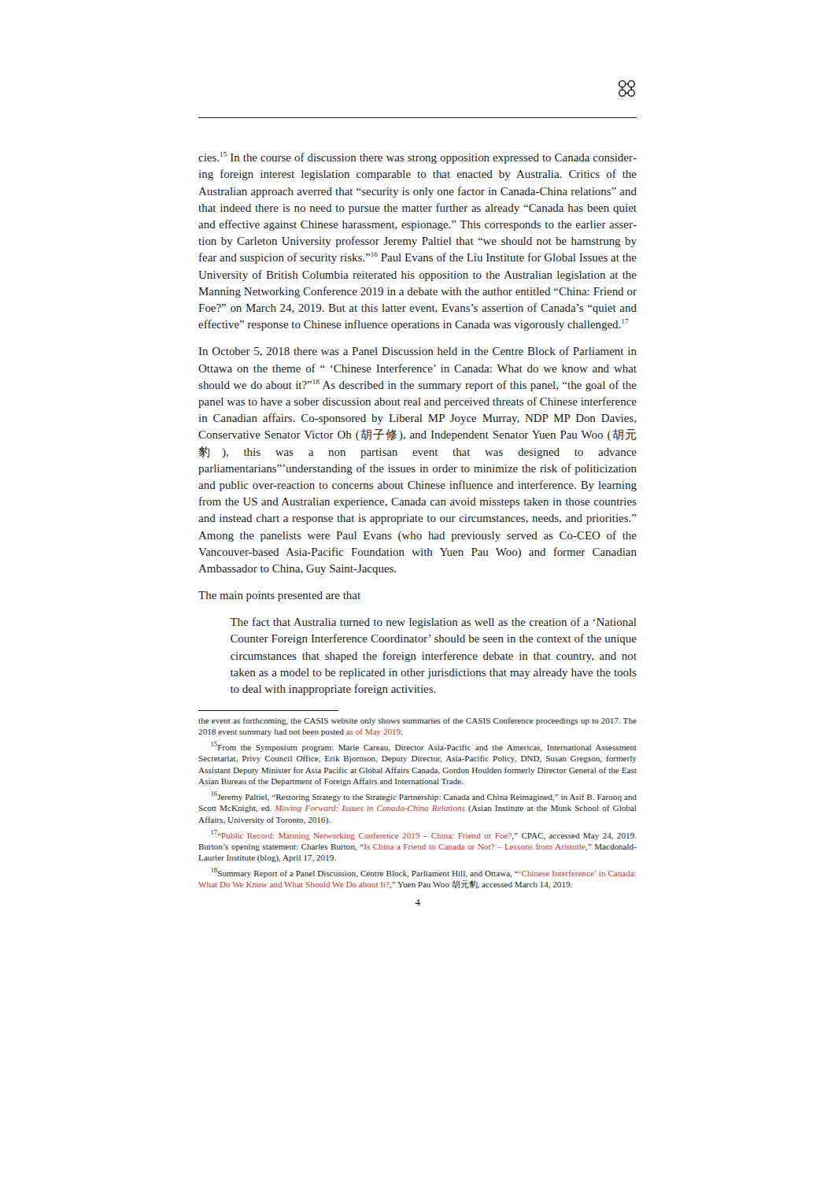cies.15 In the course of discussion there was strong opposition expressed to Canada considering foreign interest legislation comparable to that enacted by Australia. Critics of the Australian approach averred that “security is only one factor in Canada-China relations” and that indeed there is no need to pursue the matter further as already “Canada has been quiet and effective against Chinese harassment, espionage.” This corresponds to the earlier assertion by Carleton University professor Jeremy Paltiel that “we should not be hamstrung by fear and suspicion of security risks.”16 Paul Evans of the Liu Institute for Global Issues at the University of British Columbia reiterated his opposition to the Australian legislation at the Manning Networking Conference 2019 in a debate with the author entitled “China: Friend or Foe?” on March 24, 2019. But at this latter event, Evans’s assertion of Canada’s “quiet and effective” response to Chinese influence operations in Canada was vigorously challenged.17
In October 5, 2018 there was a Panel Discussion held in the Centre Block of Parliament in Ottawa on the theme of “ ‘Chinese Interference’ in Canada: What do we know and what should we do about it?”18 As described in the summary report of this panel, “the goal of the panel was to have a sober discussion about real and perceived threats of Chinese interference in Canadian affairs. Co-sponsored by Liberal MP Joyce Murray, NDP MP Don Davies, Conservative Senator Victor Oh (胡子修), and Independent Senator Yuen Pau Woo (胡元豹), this was a non partisan event that was designed to advance parliamentarians”’understanding of the issues in order to minimize the risk of politicization and public over-reaction to concerns about Chinese influence and interference. By learning from the US and Australian experience, Canada can avoid missteps taken in those countries and instead chart a response that is appropriate to our circumstances, needs, and priorities.” Among the panelists were Paul Evans (who had previously served as Co-CEO of the Vancouver-based Asia-Pacific Foundation with Yuen Pau Woo) and former Canadian Ambassador to China, Guy Saint-Jacques.
The main points presented are that
The fact that Australia turned to new legislation as well as the creation of a ‘National Counter Foreign Interference Coordinator’ should be seen in the context of the unique circumstances that shaped the foreign interference debate in that country, and not taken as a model to be replicated in other jurisdictions that may already have the tools to deal with inappropriate foreign activities.
the event as forthcoming, the CASIS website only shows summaries of the CASIS Conference proceedings up to 2017. The 2018 event summary had not been posted as of May 2019.
15 From the Symposium program: Marie Careau, Director Asia-Pacific and the Americas, International Assessment Secretariat, Privy Council Office, Erik Bjornson, Deputy Director, Asia-Pacific Policy, DND, Susan Gregson, formerly Assistant Deputy Minister for Asia Pacific at Global Affairs Canada, Gordon Houlden formerly Director General of the East Asian Bureau of the Department of Foreign Affairs and International Trade.
16 Jeremy Paltiel, “Restoring Strategy to the Strategic Partnership: Canada and China Reimagined,” in Asif B. Farooq and Scott McKnight, ed. Moving Forward: Issues in Canada-China Relations (Asian Institute at the Munk School of Global Affairs, University of Toronto, 2016).
17“Public Record: Manning Networking Conference 2019 – China: Friend or Foe?,” CPAC, accessed May 24, 2019. Burton’s opening statement: Charles Burton, “Is China a Friend to Canada or Not? – Lessons from Aristotle,” Macdonald-Laurier Institute (blog), April 17, 2019.
18 Summary Report of a Panel Discussion, Centre Block, Parliament Hill, and Ottawa, “‘Chinese Interference’ in Canada: What Do We Know and What Should We Do about It?,” Yuen Pau Woo 胡元豹, accessed March 14, 2019.
4